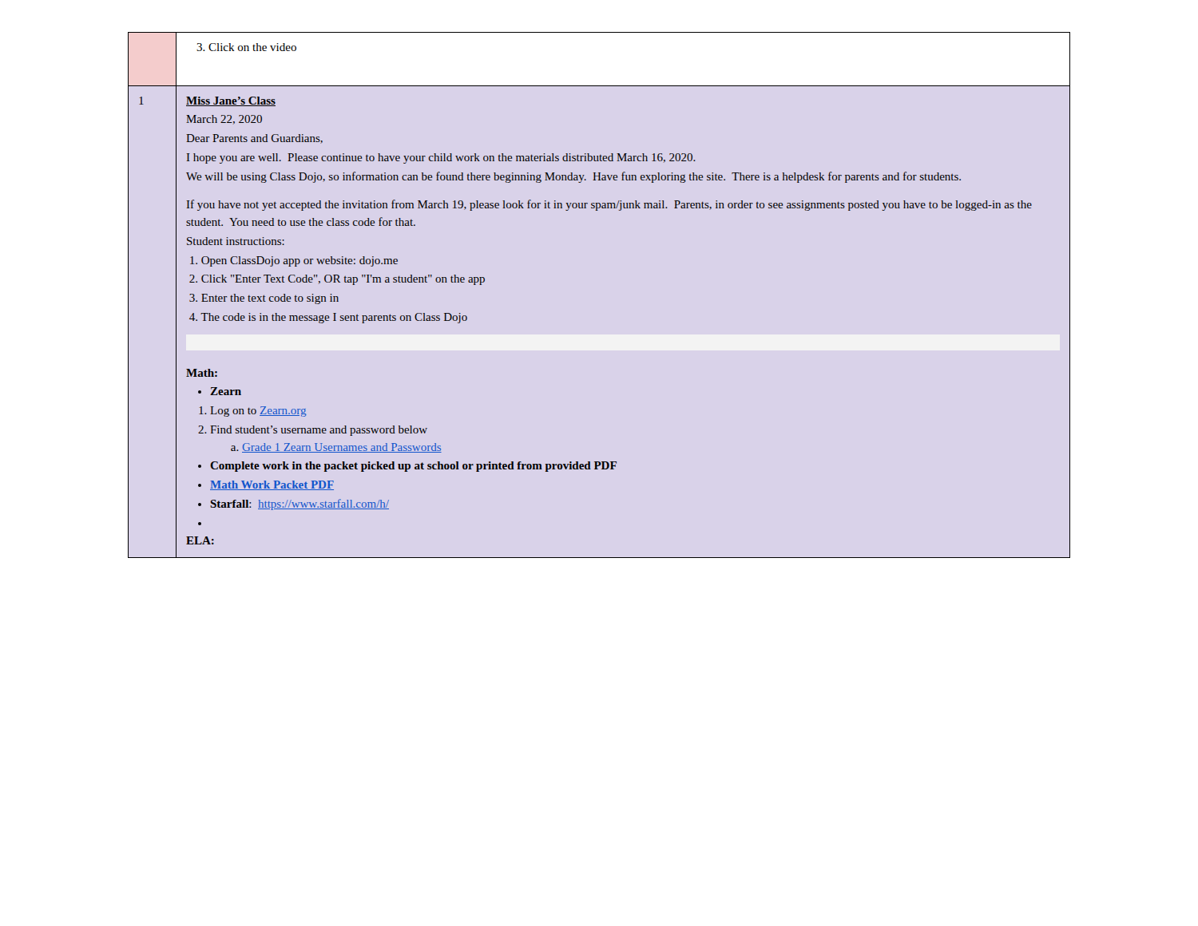| | Click on the video |
| 1 | Miss Jane’s Class March 22, 2020 Dear Parents and Guardians, I hope you are well. Please continue to have your child work on the materials distributed March 16, 2020. We will be using Class Dojo, so information can be found there beginning Monday. Have fun exploring the site. There is a helpdesk for parents and for students. If you have not yet accepted the invitation from March 19, please look for it in your spam/junk mail. Parents, in order to see assignments posted you have to be logged-in as the student. You need to use the class code for that. Student instructions: 1. Open ClassDojo app or website: dojo.me 2. Click "Enter Text Code", OR tap "I'm a student" on the app 3. Enter the text code to sign in 4. The code is in the message I sent parents on Class Dojo Math: Zearn Log on to Zearn.org Find student’s username and password below Grade 1 Zearn Usernames and Passwords Complete work in the packet picked up at school or printed from provided PDF Math Work Packet PDF Starfall : https://www.starfall.com/h/ ELA: |